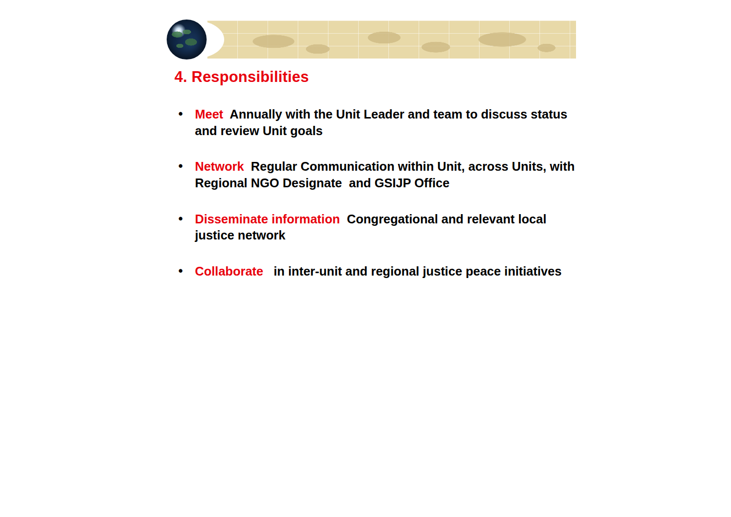4. Responsibilities
Meet Annually with the Unit Leader and team to discuss status and review Unit goals
Network Regular Communication within Unit, across Units, with Regional NGO Designate and GSIJP Office
Disseminate information Congregational and relevant local justice network
Collaborate in inter-unit and regional justice peace initiatives